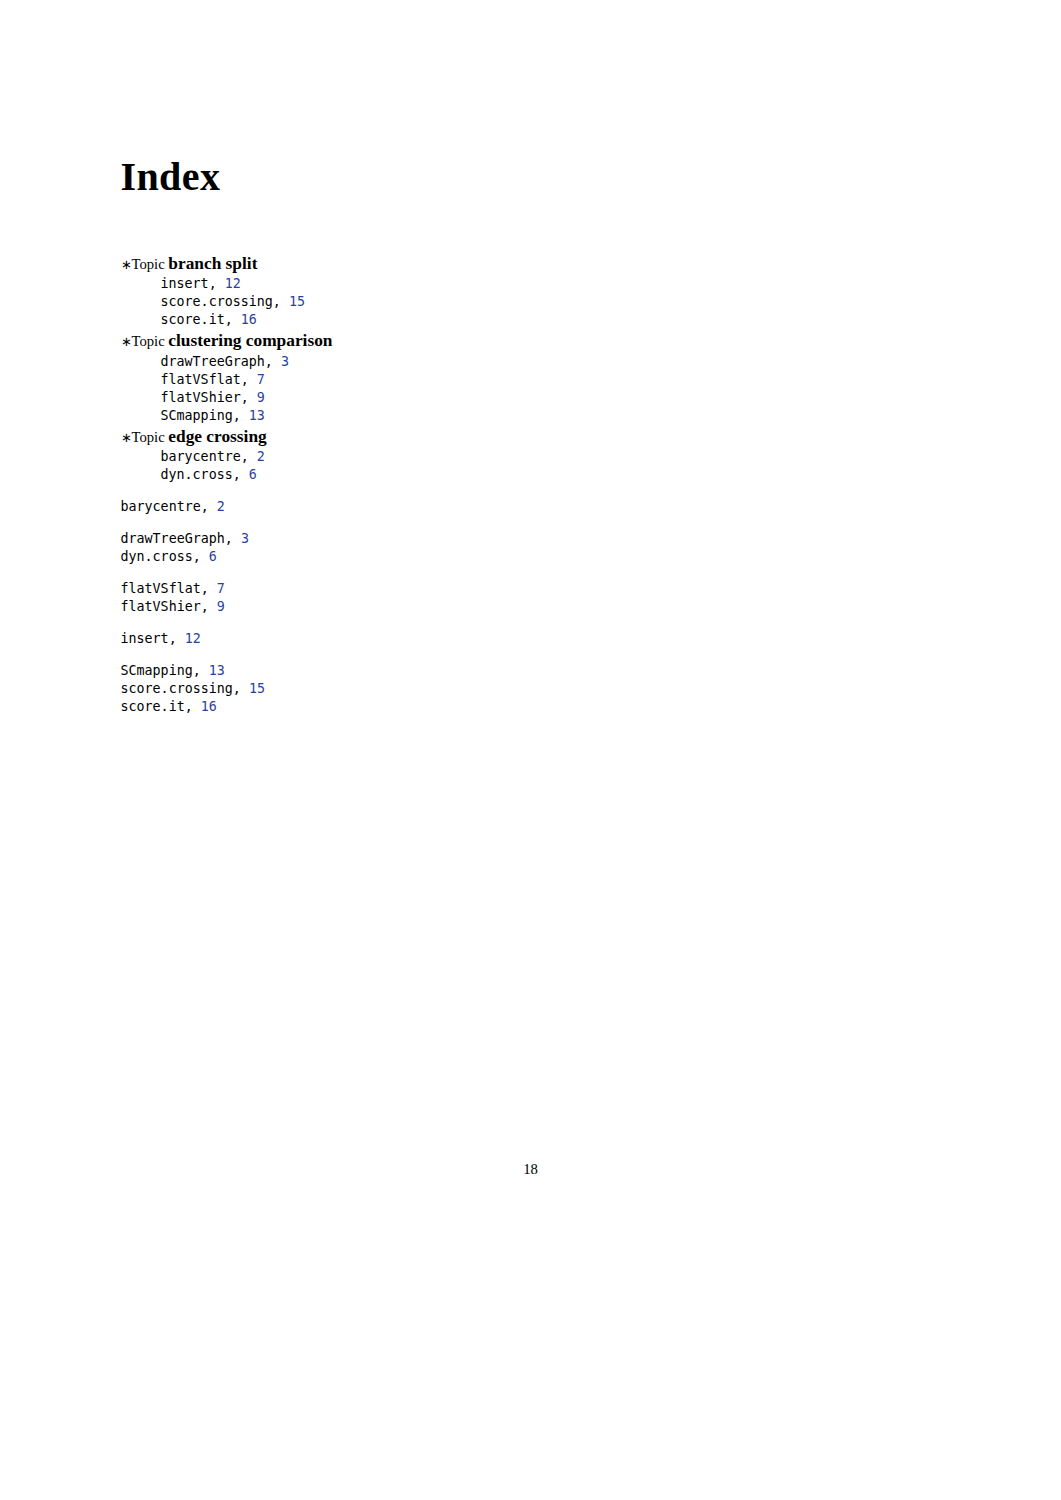Index
∗Topic branch split
insert, 12
score.crossing, 15
score.it, 16
∗Topic clustering comparison
drawTreeGraph, 3
flatVSflat, 7
flatVShier, 9
SCmapping, 13
∗Topic edge crossing
barycentre, 2
dyn.cross, 6
barycentre, 2
drawTreeGraph, 3
dyn.cross, 6
flatVSflat, 7
flatVShier, 9
insert, 12
SCmapping, 13
score.crossing, 15
score.it, 16
18